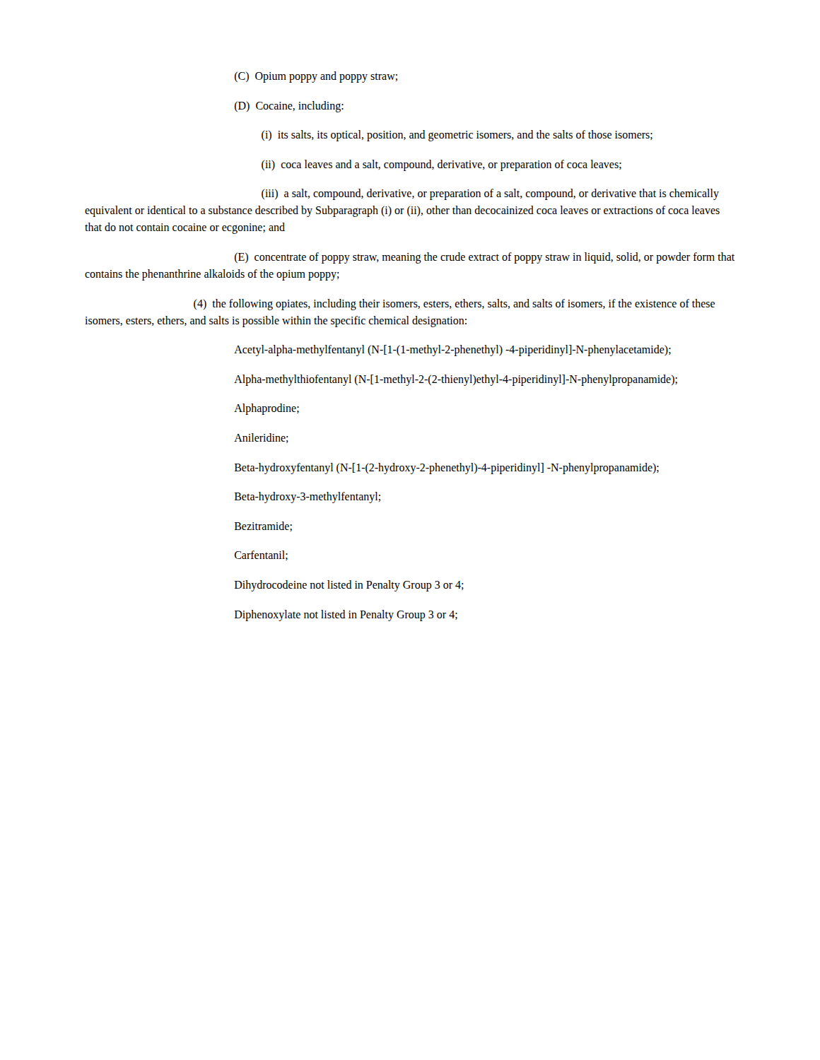(C) Opium poppy and poppy straw;
(D) Cocaine, including:
(i) its salts, its optical, position, and geometric isomers, and the salts of those isomers;
(ii) coca leaves and a salt, compound, derivative, or preparation of coca leaves;
(iii) a salt, compound, derivative, or preparation of a salt, compound, or derivative that is chemically equivalent or identical to a substance described by Subparagraph (i) or (ii), other than decocainized coca leaves or extractions of coca leaves that do not contain cocaine or ecgonine; and
(E) concentrate of poppy straw, meaning the crude extract of poppy straw in liquid, solid, or powder form that contains the phenanthrine alkaloids of the opium poppy;
(4) the following opiates, including their isomers, esters, ethers, salts, and salts of isomers, if the existence of these isomers, esters, ethers, and salts is possible within the specific chemical designation:
Acetyl-alpha-methylfentanyl (N-[1-(1-methyl-2-phenethyl) -4-piperidinyl]-N-phenylacetamide);
Alpha-methylthiofentanyl (N-[1-methyl-2-(2-thienyl)ethyl-4-piperidinyl]-N-phenylpropanamide);
Alphaprodine;
Anileridine;
Beta-hydroxyfentanyl (N-[1-(2-hydroxy-2-phenethyl)-4-piperidinyl] -N-phenylpropanamide);
Beta-hydroxy-3-methylfentanyl;
Bezitramide;
Carfentanil;
Dihydrocodeine not listed in Penalty Group 3 or 4;
Diphenoxylate not listed in Penalty Group 3 or 4;